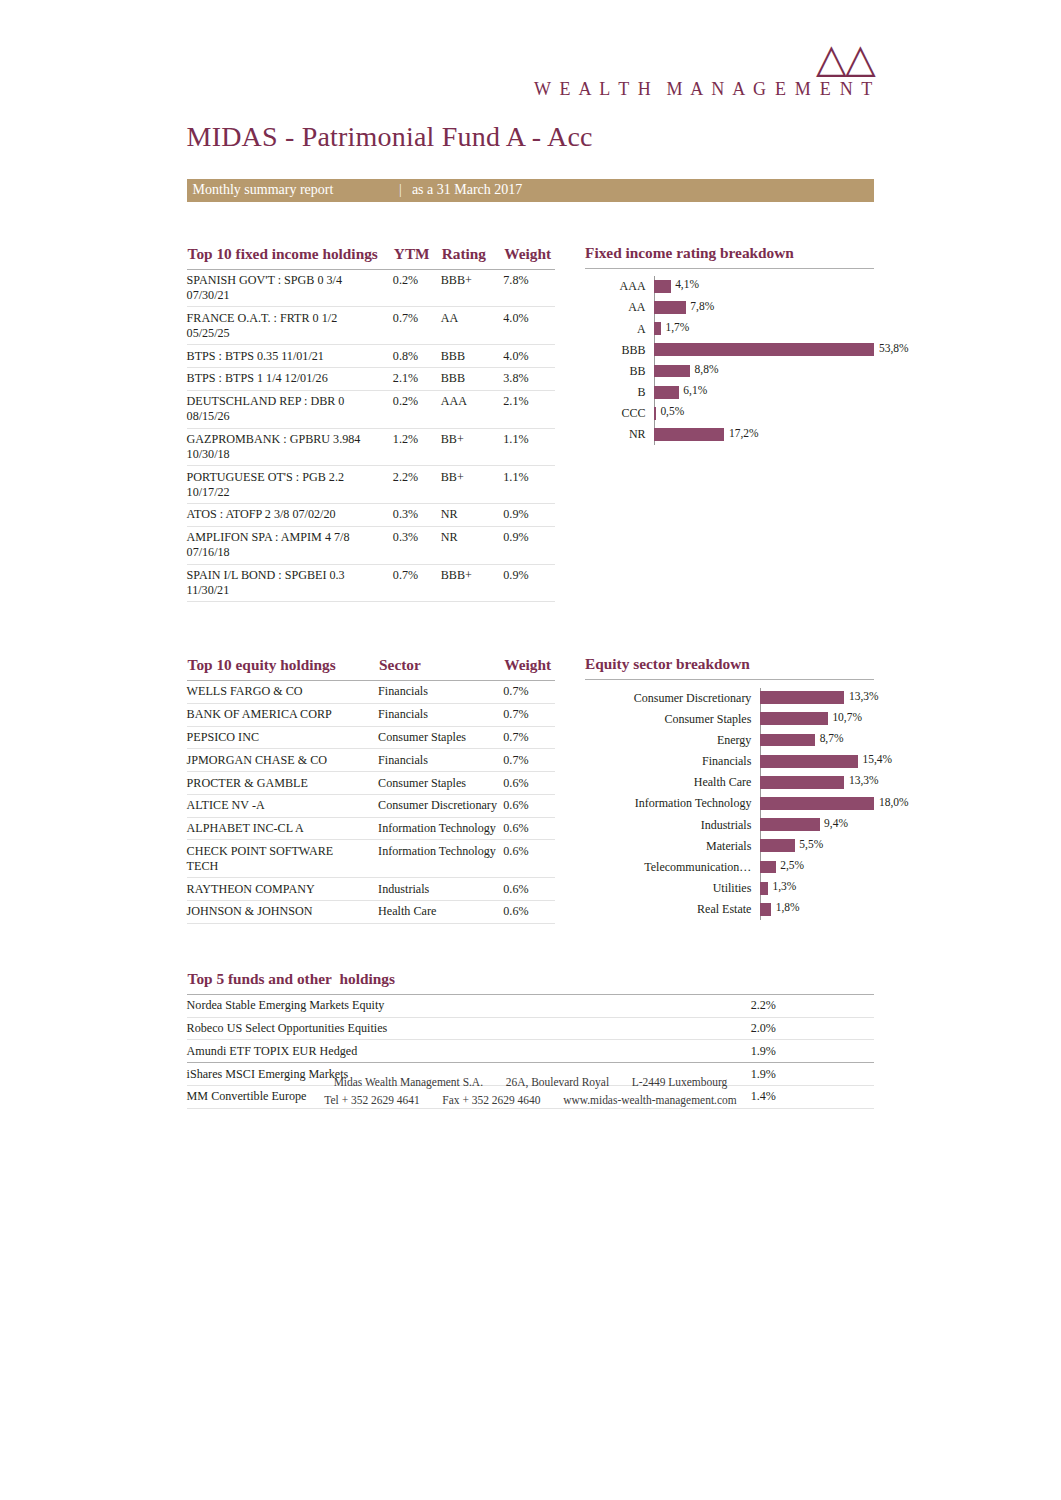△△ W E A L T H M A N A G E M E N T
MIDAS - Patrimonial Fund A - Acc
Monthly summary report | as a 31 March 2017
| Top 10 fixed income holdings | YTM | Rating | Weight |
| --- | --- | --- | --- |
| SPANISH GOV'T : SPGB 0 3/4 07/30/21 | 0.2% | BBB+ | 7.8% |
| FRANCE O.A.T. : FRTR 0 1/2 05/25/25 | 0.7% | AA | 4.0% |
| BTPS : BTPS 0.35 11/01/21 | 0.8% | BBB | 4.0% |
| BTPS : BTPS 1 1/4 12/01/26 | 2.1% | BBB | 3.8% |
| DEUTSCHLAND REP : DBR 0 08/15/26 | 0.2% | AAA | 2.1% |
| GAZPROMBANK : GPBRU 3.984 10/30/18 | 1.2% | BB+ | 1.1% |
| PORTUGUESE OT'S : PGB 2.2 10/17/22 | 2.2% | BB+ | 1.1% |
| ATOS : ATOFP 2 3/8 07/02/20 | 0.3% | NR | 0.9% |
| AMPLIFON SPA : AMPIM 4 7/8 07/16/18 | 0.3% | NR | 0.9% |
| SPAIN I/L BOND : SPGBEI 0.3 11/30/21 | 0.7% | BBB+ | 0.9% |
Fixed income rating breakdown
AAA
4,1%
AA
7,8%
A
1,7%
BBB
53,8%
BB
8,8%
B
6,1%
CCC
0,5%
NR
17,2%
| Top 10 equity holdings | Sector | Weight |
| --- | --- | --- |
| WELLS FARGO & CO | Financials | 0.7% |
| BANK OF AMERICA CORP | Financials | 0.7% |
| PEPSICO INC | Consumer Staples | 0.7% |
| JPMORGAN CHASE & CO | Financials | 0.7% |
| PROCTER & GAMBLE | Consumer Staples | 0.6% |
| ALTICE NV -A | Consumer Discretionary | 0.6% |
| ALPHABET INC-CL A | Information Technology | 0.6% |
| CHECK POINT SOFTWARE TECH | Information Technology | 0.6% |
| RAYTHEON COMPANY | Industrials | 0.6% |
| JOHNSON & JOHNSON | Health Care | 0.6% |
Equity sector breakdown
Consumer Discretionary
13,3%
Consumer Staples
10,7%
Energy
8,7%
Financials
15,4%
Health Care
13,3%
Information Technology
18,0%
Industrials
9,4%
Materials
5,5%
Telecommunication…
2,5%
Utilities
1,3%
Real Estate
1,8%
| Top 5 funds and other holdings | |
| --- | --- |
| Nordea Stable Emerging Markets Equity | 2.2% |
| Robeco US Select Opportunities Equities | 2.0% |
| Amundi ETF TOPIX EUR Hedged | 1.9% |
| iShares MSCI Emerging Markets | 1.9% |
| MM Convertible Europe | 1.4% |
Midas Wealth Management S.A. 26A, Boulevard Royal L-2449 Luxembourg
Tel + 352 2629 4641 Fax + 352 2629 4640 www.midas-wealth-management.com